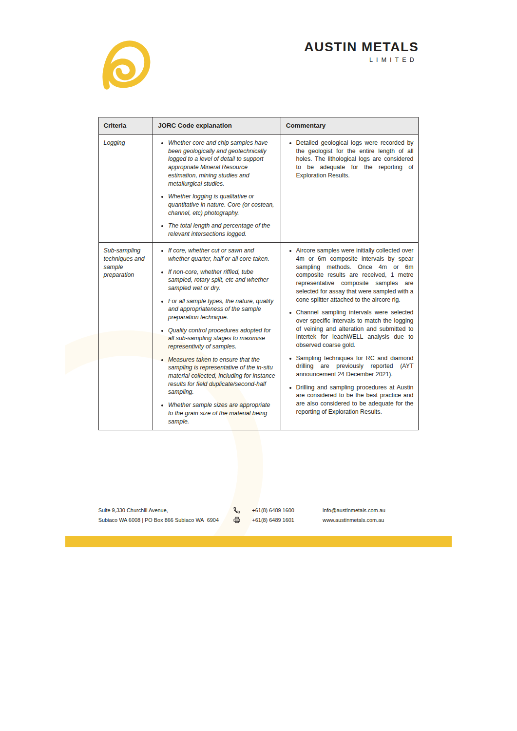AUSTIN METALS
LIMITED
| Criteria | JORC Code explanation | Commentary |
| --- | --- | --- |
| Logging | Whether core and chip samples have been geologically and geotechnically logged to a level of detail to support appropriate Mineral Resource estimation, mining studies and metallurgical studies. Whether logging is qualitative or quantitative in nature. Core (or costean, channel, etc) photography. The total length and percentage of the relevant intersections logged. | Detailed geological logs were recorded by the geologist for the entire length of all holes. The lithological logs are considered to be adequate for the reporting of Exploration Results. |
| Sub-sampling techniques and sample preparation | If core, whether cut or sawn and whether quarter, half or all core taken. If non-core, whether riffled, tube sampled, rotary split, etc and whether sampled wet or dry. For all sample types, the nature, quality and appropriateness of the sample preparation technique. Quality control procedures adopted for all sub-sampling stages to maximise representivity of samples. Measures taken to ensure that the sampling is representative of the in-situ material collected, including for instance results for field duplicate/second-half sampling. Whether sample sizes are appropriate to the grain size of the material being sample. | Aircore samples were initially collected over 4m or 6m composite intervals by spear sampling methods. Once 4m or 6m composite results are received, 1 metre representative composite samples are selected for assay that were sampled with a cone splitter attached to the aircore rig. Channel sampling intervals were selected over specific intervals to match the logging of veining and alteration and submitted to Intertek for leachWELL analysis due to observed coarse gold. Sampling techniques for RC and diamond drilling are previously reported (AYT announcement 24 December 2021). Drilling and sampling procedures at Austin are considered to be the best practice and are also considered to be adequate for the reporting of Exploration Results. |
| Suite 9,330 Churchill Avenue, | | +61(8) 6489 1600 | info@austinmetals.com.au |
| Subiaco WA 6008 / PO Box 866 Subiaco WA 6904 | | +61(8) 6489 1601 | www.austinmetals.com.au |